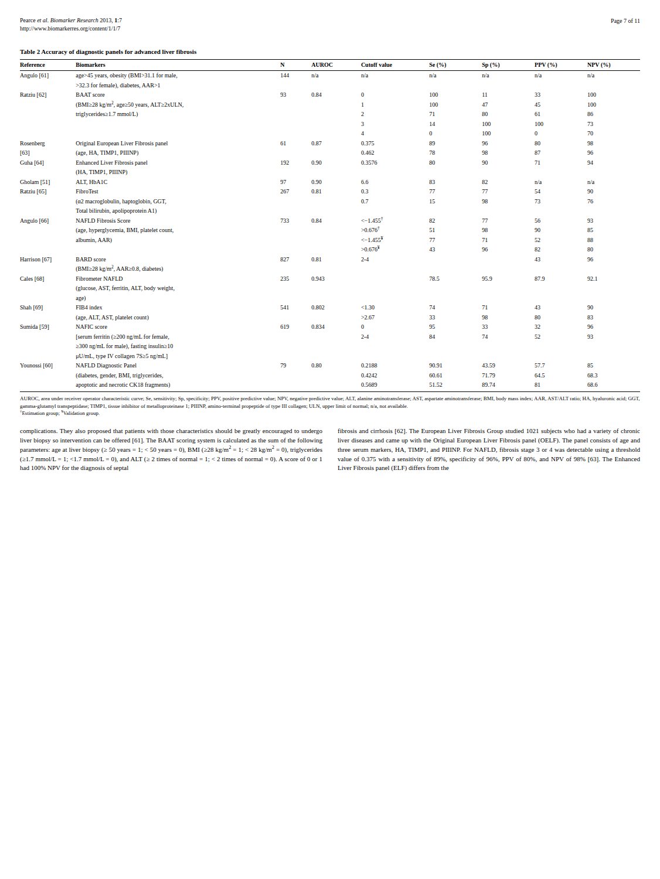Pearce et al. Biomarker Research 2013, 1:7
http://www.biomarkerres.org/content/1/1/7
Page 7 of 11
Table 2 Accuracy of diagnostic panels for advanced liver fibrosis
| Reference | Biomarkers | N | AUROC | Cutoff value | Se (%) | Sp (%) | PPV (%) | NPV (%) |
| --- | --- | --- | --- | --- | --- | --- | --- | --- |
| Angulo [61] | age>45 years, obesity (BMI>31.1 for male, | 144 | n/a | n/a | n/a | n/a | n/a | n/a |
| | >32.3 for female), diabetes, AAR>1 | | | | | | | |
| Ratziu [62] | BAAT score | 93 | 0.84 | 0 | 100 | 11 | 33 | 100 |
| | (BMI≥28 kg/m 2 , age≥50 years, ALT≥2xULN, | | | 1 | 100 | 47 | 45 | 100 |
| | triglycerides≥1.7 mmol/L) | | | 2 | 71 | 80 | 61 | 86 |
| | | | | 3 | 14 | 100 | 100 | 73 |
| | | | | 4 | 0 | 100 | 0 | 70 |
| Rosenberg | Original European Liver Fibrosis panel | 61 | 0.87 | 0.375 | 89 | 96 | 80 | 98 |
| [63] | (age, HA, TIMP1, PIIINP) | | | 0.462 | 78 | 98 | 87 | 96 |
| Guha [64] | Enhanced Liver Fibrosis panel | 192 | 0.90 | 0.3576 | 80 | 90 | 71 | 94 |
| | (HA, TIMP1, PIIINP) | | | | | | | |
| Gholam [51] | ALT, HbA1C | 97 | 0.90 | 6.6 | 83 | 82 | n/a | n/a |
| Ratziu [65] | FibroTest | 267 | 0.81 | 0.3 | 77 | 77 | 54 | 90 |
| | (α2 macroglobulin, haptoglobin, GGT, | | | 0.7 | 15 | 98 | 73 | 76 |
| | Total bilirubin, apolipoprotein A1) | | | | | | | |
| Angulo [66] | NAFLD Fibrosis Score | 733 | 0.84 | <−1.455 † | 82 | 77 | 56 | 93 |
| | (age, hyperglycemia, BMI, platelet count, | | | >0.676 † | 51 | 98 | 90 | 85 |
| | albumin, AAR) | | | <−1.455 ¥ | 77 | 71 | 52 | 88 |
| | | | | >0.676 ¥ | 43 | 96 | 82 | 80 |
| Harrison [67] | BARD score | 827 | 0.81 | 2-4 | | | 43 | 96 |
| | (BMI≥28 kg/m 2 , AAR≥0.8, diabetes) | | | | | | | |
| Cales [68] | Fibrometer NAFLD | 235 | 0.943 | | 78.5 | 95.9 | 87.9 | 92.1 |
| | (glucose, AST, ferritin, ALT, body weight, | | | | | | | |
| | age) | | | | | | | |
| Shah [69] | FIB4 index | 541 | 0.802 | <1.30 | 74 | 71 | 43 | 90 |
| | (age, ALT, AST, platelet count) | | | >2.67 | 33 | 98 | 80 | 83 |
| Sumida [59] | NAFIC score | 619 | 0.834 | 0 | 95 | 33 | 32 | 96 |
| | [serum ferritin (≥200 ng/mL for female, | | | 2-4 | 84 | 74 | 52 | 93 |
| | ≥300 ng/mL for male), fasting insulin≥10 | | | | | | | |
| | μU/mL, type IV collagen 7S≥5 ng/mL] | | | | | | | |
| Younossi [60] | NAFLD Diagnostic Panel | 79 | 0.80 | 0.2188 | 90.91 | 43.59 | 57.7 | 85 |
| | (diabetes, gender, BMI, triglycerides, | | | 0.4242 | 60.61 | 71.79 | 64.5 | 68.3 |
| | apoptotic and necrotic CK18 fragments) | | | 0.5689 | 51.52 | 89.74 | 81 | 68.6 |
AUROC, area under receiver operator characteristic curve; Se, sensitivity; Sp, specificity; PPV, positive predictive value; NPV, negative predictive value; ALT, alanine aminotransferase; AST, aspartate aminotransferase; BMI, body mass index; AAR, AST/ALT ratio; HA, hyaluronic acid; GGT, gamma-glutamyl transpeptidase; TIMP1, tissue inhibitor of metalloproteinase 1; PIIINP, amino-terminal propeptide of type III collagen; ULN, upper limit of normal; n/a, not available.
†Estimation group; ¥Validation group.
complications. They also proposed that patients with those characteristics should be greatly encouraged to undergo liver biopsy so intervention can be offered [61]. The BAAT scoring system is calculated as the sum of the following parameters: age at liver biopsy (≥ 50 years = 1; < 50 years = 0), BMI (≥28 kg/m2 = 1; < 28 kg/m2 = 0), triglycerides (≥1.7 mmol/L = 1; <1.7 mmol/L = 0), and ALT (≥ 2 times of normal = 1; < 2 times of normal = 0). A score of 0 or 1 had 100% NPV for the diagnosis of septal
fibrosis and cirrhosis [62]. The European Liver Fibrosis Group studied 1021 subjects who had a variety of chronic liver diseases and came up with the Original European Liver Fibrosis panel (OELF). The panel consists of age and three serum markers, HA, TIMP1, and PIIINP. For NAFLD, fibrosis stage 3 or 4 was detectable using a threshold value of 0.375 with a sensitivity of 89%, specificity of 96%, PPV of 80%, and NPV of 98% [63]. The Enhanced Liver Fibrosis panel (ELF) differs from the